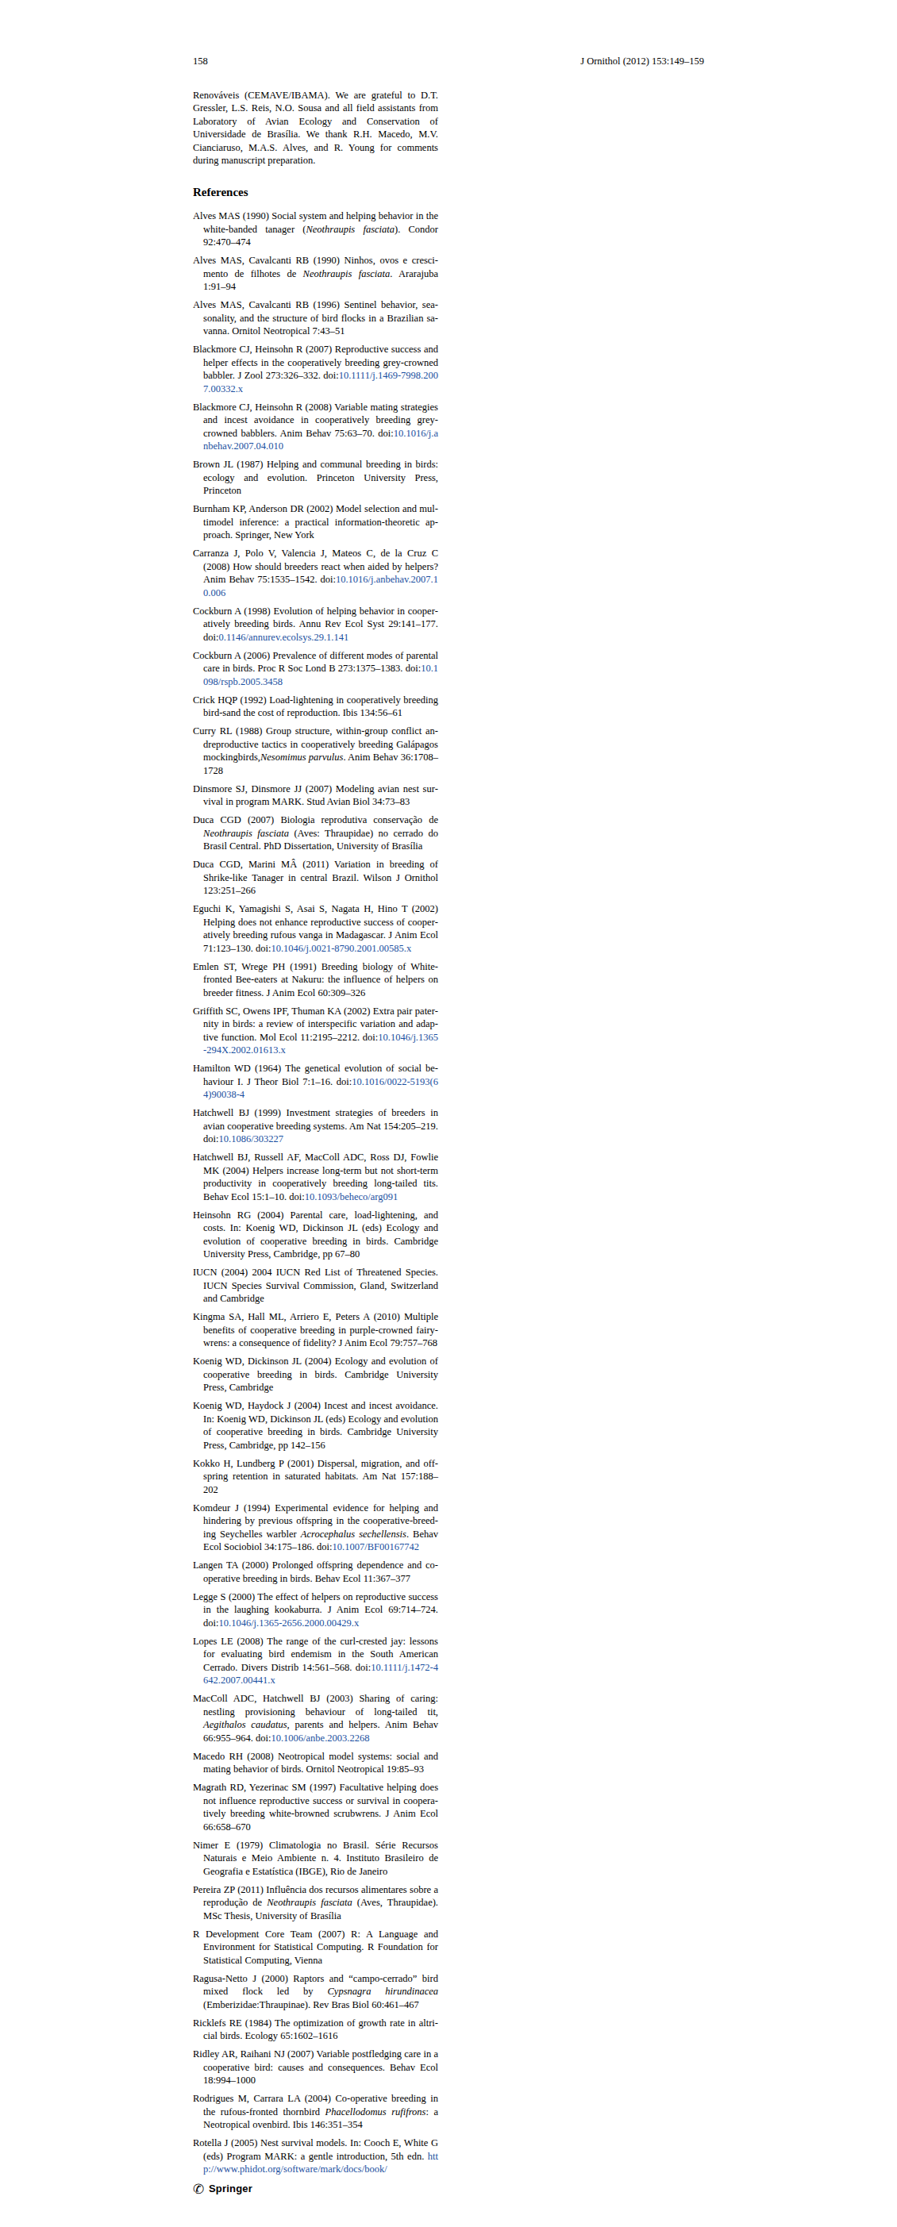158 J Ornithol (2012) 153:149–159
Renováveis (CEMAVE/IBAMA). We are grateful to D.T. Gressler, L.S. Reis, N.O. Sousa and all field assistants from Laboratory of Avian Ecology and Conservation of Universidade de Brasília. We thank R.H. Macedo, M.V. Cianciaruso, M.A.S. Alves, and R. Young for comments during manuscript preparation.
References
Alves MAS (1990) Social system and helping behavior in the white-banded tanager (Neothraupis fasciata). Condor 92:470–474
Alves MAS, Cavalcanti RB (1990) Ninhos, ovos e crescimento de filhotes de Neothraupis fasciata. Ararajuba 1:91–94
Alves MAS, Cavalcanti RB (1996) Sentinel behavior, seasonality, and the structure of bird flocks in a Brazilian savanna. Ornitol Neotropical 7:43–51
Blackmore CJ, Heinsohn R (2007) Reproductive success and helper effects in the cooperatively breeding grey-crowned babbler. J Zool 273:326–332. doi:10.1111/j.1469-7998.2007.00332.x
Blackmore CJ, Heinsohn R (2008) Variable mating strategies and incest avoidance in cooperatively breeding grey-crowned babblers. Anim Behav 75:63–70. doi:10.1016/j.anbehav.2007.04.010
Brown JL (1987) Helping and communal breeding in birds: ecology and evolution. Princeton University Press, Princeton
Burnham KP, Anderson DR (2002) Model selection and multimodel inference: a practical information-theoretic approach. Springer, New York
Carranza J, Polo V, Valencia J, Mateos C, de la Cruz C (2008) How should breeders react when aided by helpers? Anim Behav 75:1535–1542. doi:10.1016/j.anbehav.2007.10.006
Cockburn A (1998) Evolution of helping behavior in cooperatively breeding birds. Annu Rev Ecol Syst 29:141–177. doi:0.1146/annurev.ecolsys.29.1.141
Cockburn A (2006) Prevalence of different modes of parental care in birds. Proc R Soc Lond B 273:1375–1383. doi:10.1098/rspb.2005.3458
Crick HQP (1992) Load-lightening in cooperatively breeding bird-sand the cost of reproduction. Ibis 134:56–61
Curry RL (1988) Group structure, within-group conflict andreproductive tactics in cooperatively breeding Galápagos mockingbirds,Nesomimus parvulus. Anim Behav 36:1708–1728
Dinsmore SJ, Dinsmore JJ (2007) Modeling avian nest survival in program MARK. Stud Avian Biol 34:73–83
Duca CGD (2007) Biologia reprodutiva conservação de Neothraupis fasciata (Aves: Thraupidae) no cerrado do Brasil Central. PhD Dissertation, University of Brasília
Duca CGD, Marini MÂ (2011) Variation in breeding of Shrike-like Tanager in central Brazil. Wilson J Ornithol 123:251–266
Eguchi K, Yamagishi S, Asai S, Nagata H, Hino T (2002) Helping does not enhance reproductive success of cooperatively breeding rufous vanga in Madagascar. J Anim Ecol 71:123–130. doi:10.1046/j.0021-8790.2001.00585.x
Emlen ST, Wrege PH (1991) Breeding biology of White-fronted Bee-eaters at Nakuru: the influence of helpers on breeder fitness. J Anim Ecol 60:309–326
Griffith SC, Owens IPF, Thuman KA (2002) Extra pair paternity in birds: a review of interspecific variation and adaptive function. Mol Ecol 11:2195–2212. doi:10.1046/j.1365-294X.2002.01613.x
Hamilton WD (1964) The genetical evolution of social behaviour I. J Theor Biol 7:1–16. doi:10.1016/0022-5193(64)90038-4
Hatchwell BJ (1999) Investment strategies of breeders in avian cooperative breeding systems. Am Nat 154:205–219. doi:10.1086/303227
Hatchwell BJ, Russell AF, MacColl ADC, Ross DJ, Fowlie MK (2004) Helpers increase long-term but not short-term productivity in cooperatively breeding long-tailed tits. Behav Ecol 15:1–10. doi:10.1093/beheco/arg091
Heinsohn RG (2004) Parental care, load-lightening, and costs. In: Koenig WD, Dickinson JL (eds) Ecology and evolution of cooperative breeding in birds. Cambridge University Press, Cambridge, pp 67–80
IUCN (2004) 2004 IUCN Red List of Threatened Species. IUCN Species Survival Commission, Gland, Switzerland and Cambridge
Kingma SA, Hall ML, Arriero E, Peters A (2010) Multiple benefits of cooperative breeding in purple-crowned fairy-wrens: a consequence of fidelity? J Anim Ecol 79:757–768
Koenig WD, Dickinson JL (2004) Ecology and evolution of cooperative breeding in birds. Cambridge University Press, Cambridge
Koenig WD, Haydock J (2004) Incest and incest avoidance. In: Koenig WD, Dickinson JL (eds) Ecology and evolution of cooperative breeding in birds. Cambridge University Press, Cambridge, pp 142–156
Kokko H, Lundberg P (2001) Dispersal, migration, and offspring retention in saturated habitats. Am Nat 157:188–202
Komdeur J (1994) Experimental evidence for helping and hindering by previous offspring in the cooperative-breeding Seychelles warbler Acrocephalus sechellensis. Behav Ecol Sociobiol 34:175–186. doi:10.1007/BF00167742
Langen TA (2000) Prolonged offspring dependence and cooperative breeding in birds. Behav Ecol 11:367–377
Legge S (2000) The effect of helpers on reproductive success in the laughing kookaburra. J Anim Ecol 69:714–724. doi:10.1046/j.1365-2656.2000.00429.x
Lopes LE (2008) The range of the curl-crested jay: lessons for evaluating bird endemism in the South American Cerrado. Divers Distrib 14:561–568. doi:10.1111/j.1472-4642.2007.00441.x
MacColl ADC, Hatchwell BJ (2003) Sharing of caring: nestling provisioning behaviour of long-tailed tit, Aegithalos caudatus, parents and helpers. Anim Behav 66:955–964. doi:10.1006/anbe.2003.2268
Macedo RH (2008) Neotropical model systems: social and mating behavior of birds. Ornitol Neotropical 19:85–93
Magrath RD, Yezerinac SM (1997) Facultative helping does not influence reproductive success or survival in cooperatively breeding white-browned scrubwrens. J Anim Ecol 66:658–670
Nimer E (1979) Climatologia no Brasil. Série Recursos Naturais e Meio Ambiente n. 4. Instituto Brasileiro de Geografia e Estatística (IBGE), Rio de Janeiro
Pereira ZP (2011) Influência dos recursos alimentares sobre a reprodução de Neothraupis fasciata (Aves, Thraupidae). MSc Thesis, University of Brasília
R Development Core Team (2007) R: A Language and Environment for Statistical Computing. R Foundation for Statistical Computing, Vienna
Ragusa-Netto J (2000) Raptors and “campo-cerrado” bird mixed flock led by Cypsnagra hirundinacea (Emberizidae:Thraupinae). Rev Bras Biol 60:461–467
Ricklefs RE (1984) The optimization of growth rate in altricial birds. Ecology 65:1602–1616
Ridley AR, Raihani NJ (2007) Variable postfledging care in a cooperative bird: causes and consequences. Behav Ecol 18:994–1000
Rodrigues M, Carrara LA (2004) Co-operative breeding in the rufous-fronted thornbird Phacellodomus rufifrons: a Neotropical ovenbird. Ibis 146:351–354
Rotella J (2005) Nest survival models. In: Cooch E, White G (eds) Program MARK: a gentle introduction, 5th edn. http://www.phidot.org/software/mark/docs/book/
✆ Springer